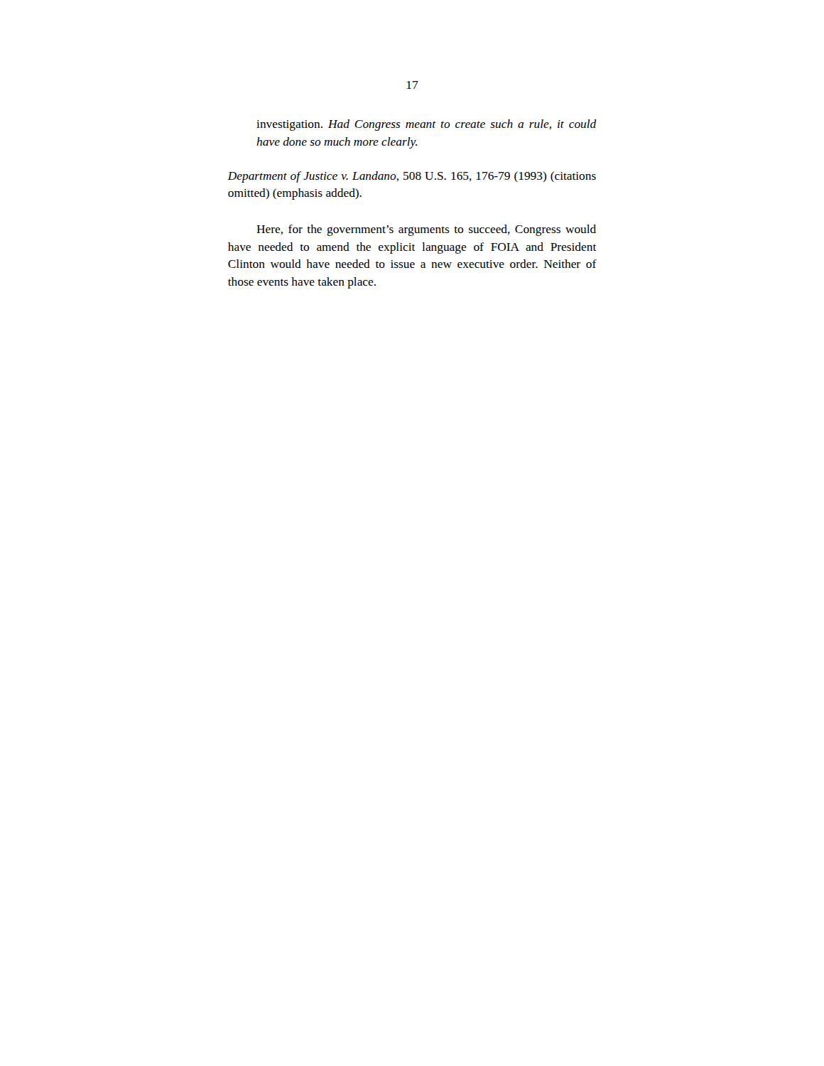17
investigation. Had Congress meant to create such a rule, it could have done so much more clearly.
Department of Justice v. Landano, 508 U.S. 165, 176-79 (1993) (citations omitted) (emphasis added).
Here, for the government’s arguments to succeed, Congress would have needed to amend the explicit language of FOIA and President Clinton would have needed to issue a new executive order. Neither of those events have taken place.